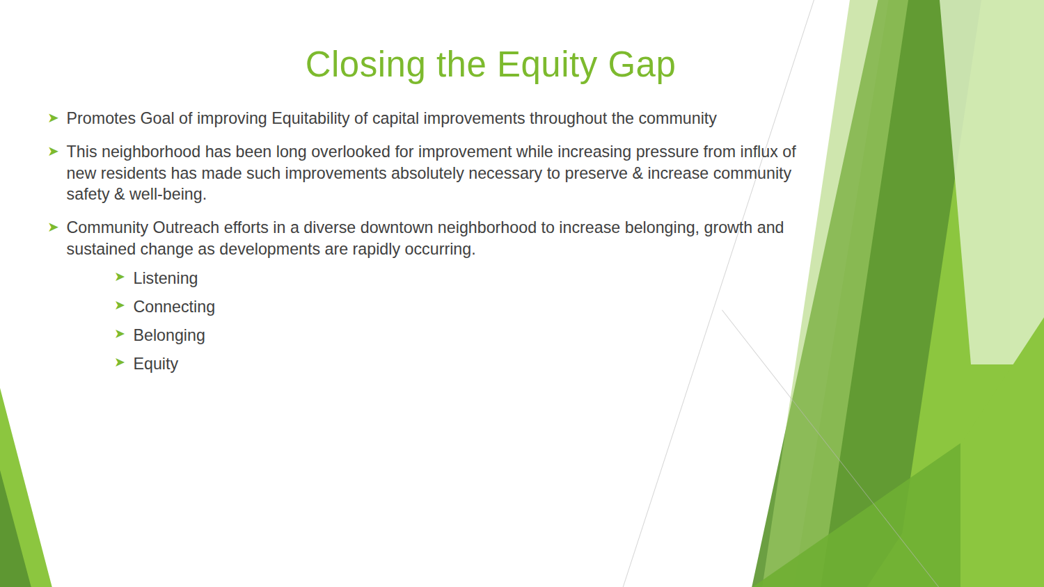Closing the Equity Gap
Promotes Goal of improving Equitability of capital improvements throughout the community
This neighborhood has been long overlooked for improvement while increasing pressure from influx of new residents has made such improvements absolutely necessary to preserve & increase community safety & well-being.
Community Outreach efforts in a diverse downtown neighborhood to increase belonging, growth and sustained change as developments are rapidly occurring.
Listening
Connecting
Belonging
Equity